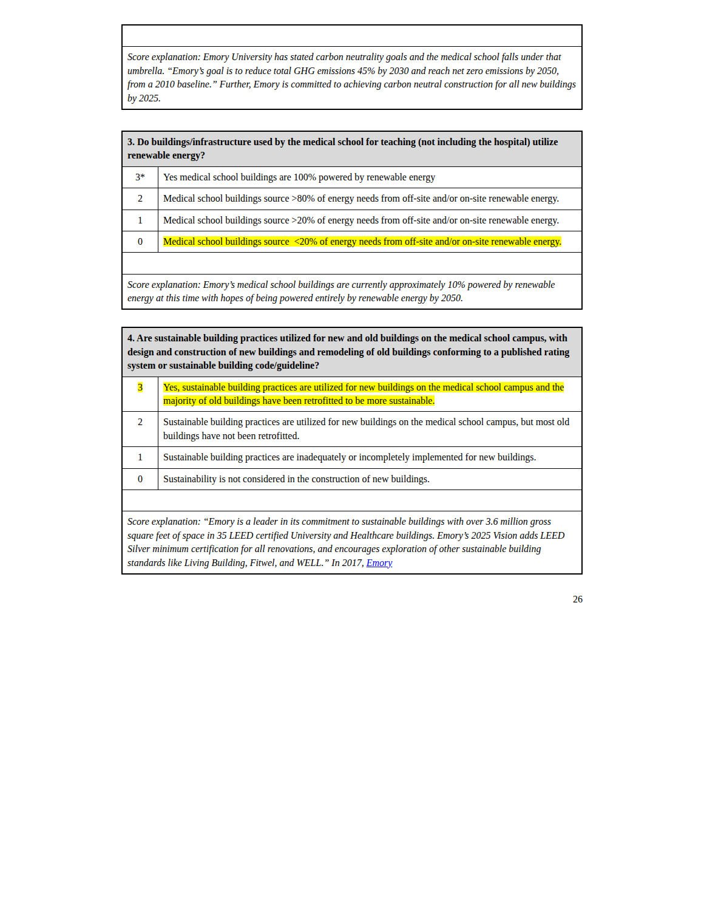| Score explanation: Emory University has stated carbon neutrality goals and the medical school falls under that umbrella. “Emory’s goal is to reduce total GHG emissions 45% by 2030 and reach net zero emissions by 2050, from a 2010 baseline.” Further, Emory is committed to achieving carbon neutral construction for all new buildings by 2025. |
| 3. Do buildings/infrastructure used by the medical school for teaching (not including the hospital) utilize renewable energy? |
| 3* | Yes medical school buildings are 100% powered by renewable energy |
| 2 | Medical school buildings source >80% of energy needs from off-site and/or on-site renewable energy. |
| 1 | Medical school buildings source >20% of energy needs from off-site and/or on-site renewable energy. |
| 0 | Medical school buildings source <20% of energy needs from off-site and/or on-site renewable energy. |
| Score explanation: Emory’s medical school buildings are currently approximately 10% powered by renewable energy at this time with hopes of being powered entirely by renewable energy by 2050. |
| 4. Are sustainable building practices utilized for new and old buildings on the medical school campus, with design and construction of new buildings and remodeling of old buildings conforming to a published rating system or sustainable building code/guideline? |
| 3 | Yes, sustainable building practices are utilized for new buildings on the medical school campus and the majority of old buildings have been retrofitted to be more sustainable. |
| 2 | Sustainable building practices are utilized for new buildings on the medical school campus, but most old buildings have not been retrofitted. |
| 1 | Sustainable building practices are inadequately or incompletely implemented for new buildings. |
| 0 | Sustainability is not considered in the construction of new buildings. |
| Score explanation: “Emory is a leader in its commitment to sustainable buildings with over 3.6 million gross square feet of space in 35 LEED certified University and Healthcare buildings. Emory’s 2025 Vision adds LEED Silver minimum certification for all renovations, and encourages exploration of other sustainable building standards like Living Building, Fitwel, and WELL.” In 2017, Emory |
26